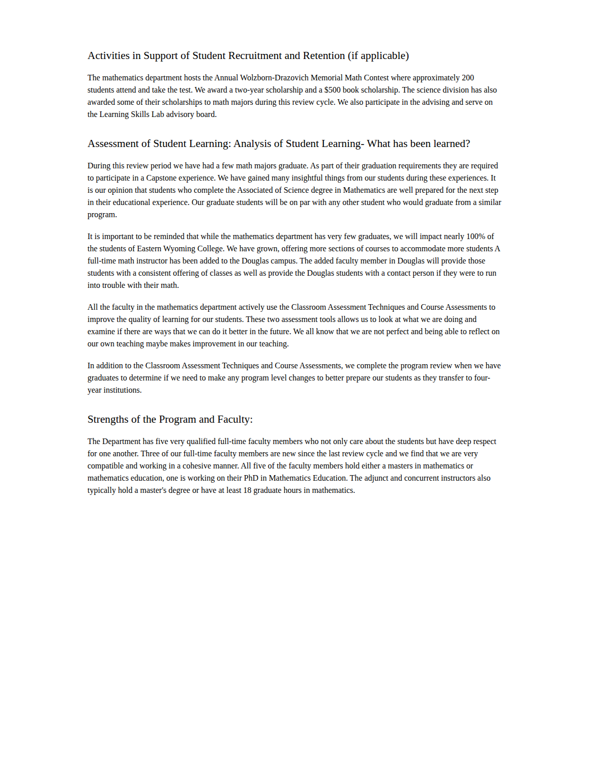Activities in Support of Student Recruitment and Retention (if applicable)
The mathematics department hosts the Annual Wolzborn-Drazovich Memorial Math Contest where approximately 200 students attend and take the test. We award a two-year scholarship and a $500 book scholarship. The science division has also awarded some of their scholarships to math majors during this review cycle. We also participate in the advising and serve on the Learning Skills Lab advisory board.
Assessment of Student Learning: Analysis of Student Learning- What has been learned?
During this review period we have had a few math majors graduate. As part of their graduation requirements they are required to participate in a Capstone experience. We have gained many insightful things from our students during these experiences. It is our opinion that students who complete the Associated of Science degree in Mathematics are well prepared for the next step in their educational experience. Our graduate students will be on par with any other student who would graduate from a similar program.
It is important to be reminded that while the mathematics department has very few graduates, we will impact nearly 100% of the students of Eastern Wyoming College. We have grown, offering more sections of courses to accommodate more students A full-time math instructor has been added to the Douglas campus. The added faculty member in Douglas will provide those students with a consistent offering of classes as well as provide the Douglas students with a contact person if they were to run into trouble with their math.
All the faculty in the mathematics department actively use the Classroom Assessment Techniques and Course Assessments to improve the quality of learning for our students. These two assessment tools allows us to look at what we are doing and examine if there are ways that we can do it better in the future. We all know that we are not perfect and being able to reflect on our own teaching maybe makes improvement in our teaching.
In addition to the Classroom Assessment Techniques and Course Assessments, we complete the program review when we have graduates to determine if we need to make any program level changes to better prepare our students as they transfer to four-year institutions.
Strengths of the Program and Faculty:
The Department has five very qualified full-time faculty members who not only care about the students but have deep respect for one another. Three of our full-time faculty members are new since the last review cycle and we find that we are very compatible and working in a cohesive manner. All five of the faculty members hold either a masters in mathematics or mathematics education, one is working on their PhD in Mathematics Education. The adjunct and concurrent instructors also typically hold a master's degree or have at least 18 graduate hours in mathematics.